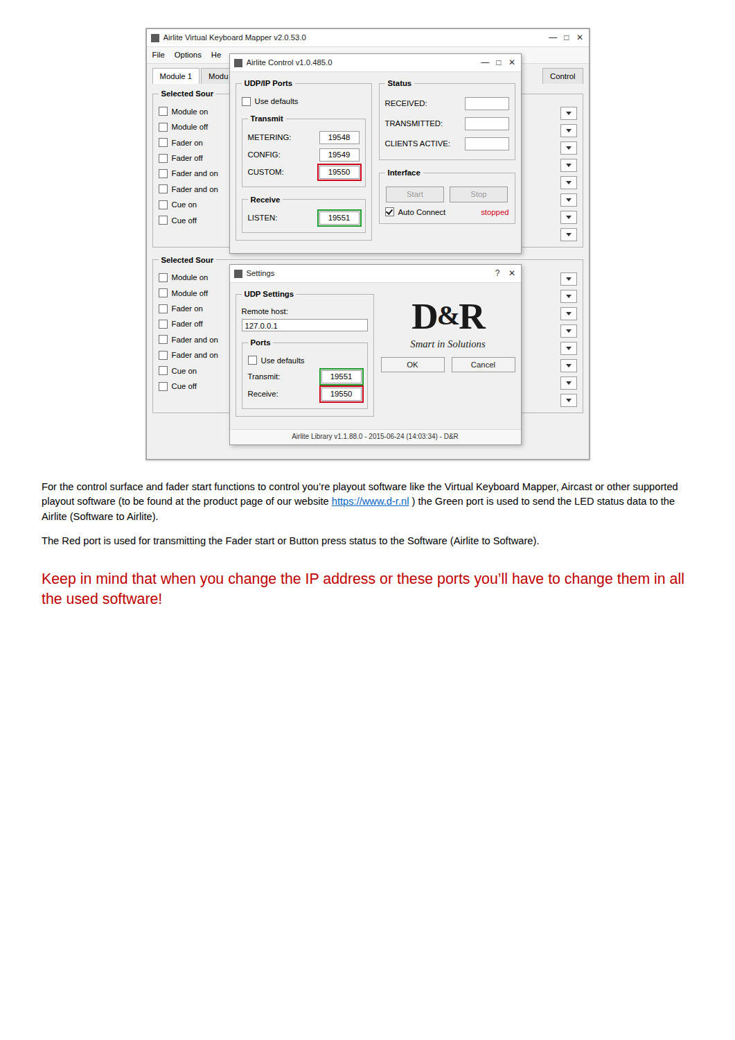Airlite Virtual Keyboard Mapper v2.0.53.0 —□✕
File Options He
Module 1 Modu 3 Control
Selected Sour
Module on
Module off
Fader on
Fader off
Fader and on
Fader and on
Cue on
Cue off
Selected Sour
Module on
Module off
Fader on
Fader off
Fader and on
Fader and on
Cue on
Cue off
Airlite Control v1.0.485.0 —□✕
UDP/IP Ports
Use defaults
Transmit
METERING: 19548
CONFIG: 19549
CUSTOM: 19550
Receive
LISTEN: 19551
Status
RECEIVED:
TRANSMITTED:
CLIENTS ACTIVE:
Interface
Start Stop
Auto Connect stopped
Settings ?✕
UDP Settings
Remote host:
127.0.0.1
Ports
Use defaults
Transmit: 19551
Receive: 19550
D&R
Smart in Solutions
OK Cancel
Airlite Library v1.1.88.0 - 2015-06-24 (14:03:34) - D&R
For the control surface and fader start functions to control you’re playout software like the Virtual Keyboard Mapper, Aircast or other supported playout software (to be found at the product page of our website https://www.d-r.nl ) the Green port is used to send the LED status data to the Airlite (Software to Airlite).
The Red port is used for transmitting the Fader start or Button press status to the Software (Airlite to Software).
Keep in mind that when you change the IP address or these ports you’ll have to change them in all the used software!